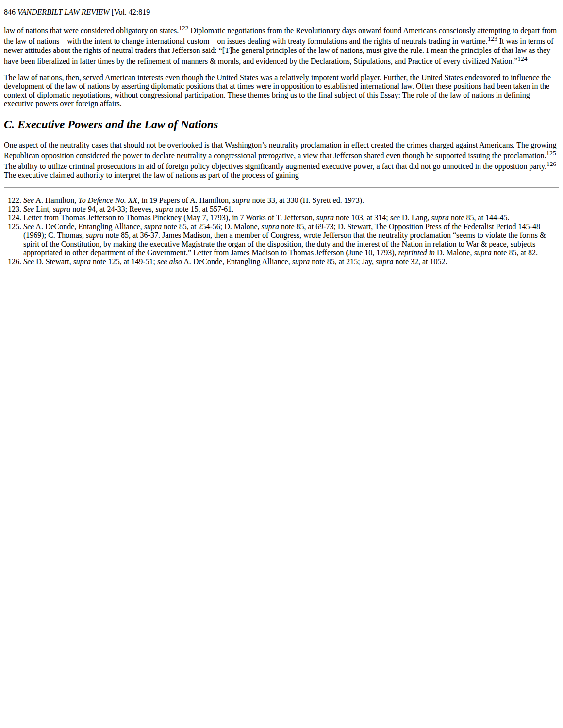846 VANDERBILT LAW REVIEW [Vol. 42:819
law of nations that were considered obligatory on states.122 Diplomatic negotiations from the Revolutionary days onward found Americans consciously attempting to depart from the law of nations—with the intent to change international custom—on issues dealing with treaty formulations and the rights of neutrals trading in wartime.123 It was in terms of newer attitudes about the rights of neutral traders that Jefferson said: “[T]he general principles of the law of nations, must give the rule. I mean the principles of that law as they have been liberalized in latter times by the refinement of manners & morals, and evidenced by the Declarations, Stipulations, and Practice of every civilized Nation.”124
The law of nations, then, served American interests even though the United States was a relatively impotent world player. Further, the United States endeavored to influence the development of the law of nations by asserting diplomatic positions that at times were in opposition to established international law. Often these positions had been taken in the context of diplomatic negotiations, without congressional participation. These themes bring us to the final subject of this Essay: The role of the law of nations in defining executive powers over foreign affairs.
C. Executive Powers and the Law of Nations
One aspect of the neutrality cases that should not be overlooked is that Washington’s neutrality proclamation in effect created the crimes charged against Americans. The growing Republican opposition considered the power to declare neutrality a congressional prerogative, a view that Jefferson shared even though he supported issuing the proclamation.125 The ability to utilize criminal prosecutions in aid of foreign policy objectives significantly augmented executive power, a fact that did not go unnoticed in the opposition party.126 The executive claimed authority to interpret the law of nations as part of the process of gaining
See A. Hamilton, To Defence No. XX, in 19 Papers of A. Hamilton, supra note 33, at 330 (H. Syrett ed. 1973).
See Lint, supra note 94, at 24-33; Reeves, supra note 15, at 557-61.
Letter from Thomas Jefferson to Thomas Pinckney (May 7, 1793), in 7 Works of T. Jefferson, supra note 103, at 314; see D. Lang, supra note 85, at 144-45.
See A. DeConde, Entangling Alliance, supra note 85, at 254-56; D. Malone, supra note 85, at 69-73; D. Stewart, The Opposition Press of the Federalist Period 145-48 (1969); C. Thomas, supra note 85, at 36-37. James Madison, then a member of Congress, wrote Jefferson that the neutrality proclamation “seems to violate the forms & spirit of the Constitution, by making the executive Magistrate the organ of the disposition, the duty and the interest of the Nation in relation to War & peace, subjects appropriated to other department of the Government.” Letter from James Madison to Thomas Jefferson (June 10, 1793), reprinted in D. Malone, supra note 85, at 82.
See D. Stewart, supra note 125, at 149-51; see also A. DeConde, Entangling Alliance, supra note 85, at 215; Jay, supra note 32, at 1052.